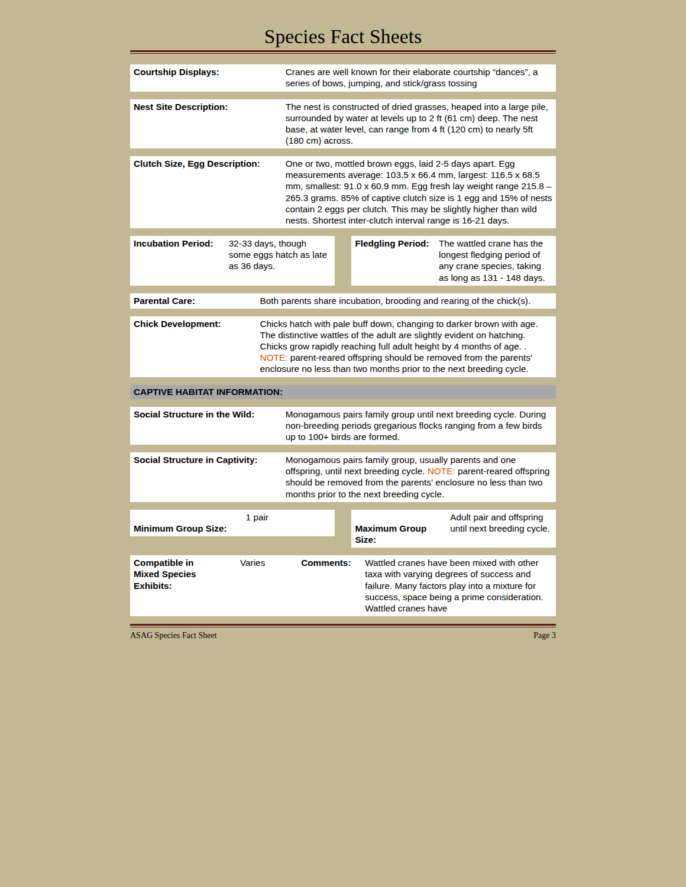Species Fact Sheets
| Courtship Displays: | Cranes are well known for their elaborate courtship “dances”, a series of bows, jumping, and stick/grass tossing |
| Nest Site Description: | The nest is constructed of dried grasses, heaped into a large pile, surrounded by water at levels up to 2 ft (61 cm) deep. The nest base, at water level, can range from 4 ft (120 cm) to nearly 5ft (180 cm) across. |
| Clutch Size, Egg Description: | One or two, mottled brown eggs, laid 2-5 days apart. Egg measurements average: 103.5 x 66.4 mm, largest: 116.5 x 68.5 mm, smallest: 91.0 x 60.9 mm. Egg fresh lay weight range 215.8 – 265.3 grams. 85% of captive clutch size is 1 egg and 15% of nests contain 2 eggs per clutch. This may be slightly higher than wild nests. Shortest inter-clutch interval range is 16-21 days. |
| / Incubation Period: / 32-33 days, though some eggs hatch as late as 36 days. / | | / Fledgling Period: / The wattled crane has the longest fledging period of any crane species, taking as long as 131 - 148 days. / |
| Parental Care: | Both parents share incubation, brooding and rearing of the chick(s). |
| Chick Development: | Chicks hatch with pale buff down, changing to darker brown with age. The distinctive wattles of the adult are slightly evident on hatching. Chicks grow rapidly reaching full adult height by 4 months of age. . NOTE: parent-reared offspring should be removed from the parents’ enclosure no less than two months prior to the next breeding cycle. |
CAPTIVE HABITAT INFORMATION:
| Social Structure in the Wild: | Monogamous pairs family group until next breeding cycle. During non-breeding periods gregarious flocks ranging from a few birds up to 100+ birds are formed. |
| Social Structure in Captivity: | Monogamous pairs family group, usually parents and one offspring, until next breeding cycle. NOTE: parent-reared offspring should be removed from the parents’ enclosure no less than two months prior to the next breeding cycle. |
| / Minimum Group Size: / 1 pair / | | / Maximum Group Size: / Adult pair and offspring until next breeding cycle. / |
| Compatible in Mixed Species Exhibits: | Varies | Comments: | Wattled cranes have been mixed with other taxa with varying degrees of success and failure. Many factors play into a mixture for success, space being a prime consideration. Wattled cranes have |
ASAG Species Fact Sheet Page 3